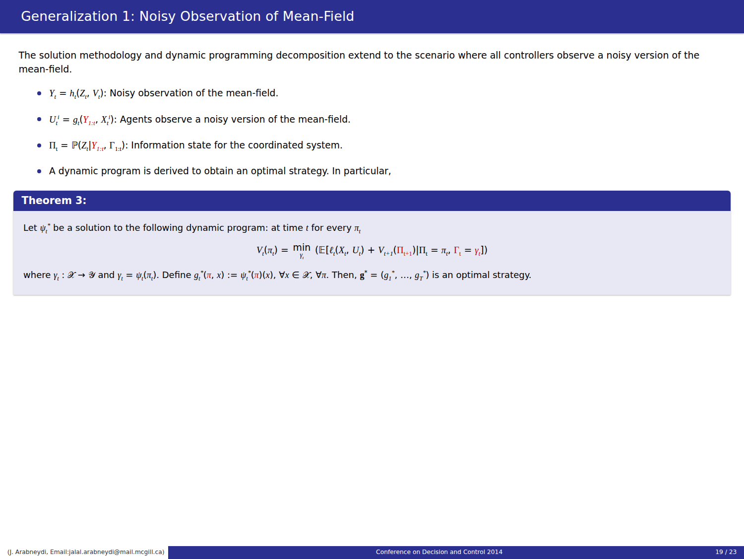Generalization 1: Noisy Observation of Mean-Field
The solution methodology and dynamic programming decomposition extend to the scenario where all controllers observe a noisy version of the mean-field.
Yt = ht(Zt, Vt): Noisy observation of the mean-field.
Uti = gt(Y1:t, Xti): Agents observe a noisy version of the mean-field.
Πt = ℙ(Zt|Y1:t, Γ1:t): Information state for the coordinated system.
A dynamic program is derived to obtain an optimal strategy. In particular,
Theorem 3:
Let ψt* be a solution to the following dynamic program: at time t for every πt
Vt(πt) = min γt (𝔼[ℓt(Xt, Ut) + Vt+1(Πt+1)|Πt = πt, Γt = γt])
where γt : 𝒳 → 𝒴 and γt = ψt(πt). Define gt*(π, x) := ψt*(π)(x), ∀x ∈ 𝒳, ∀π. Then, g* = (g1*, …, gT*) is an optimal strategy.
(J. Arabneydi, Email:jalal.arabneydi@mail.mcgill.ca)
Conference on Decision and Control 2014
19 / 23